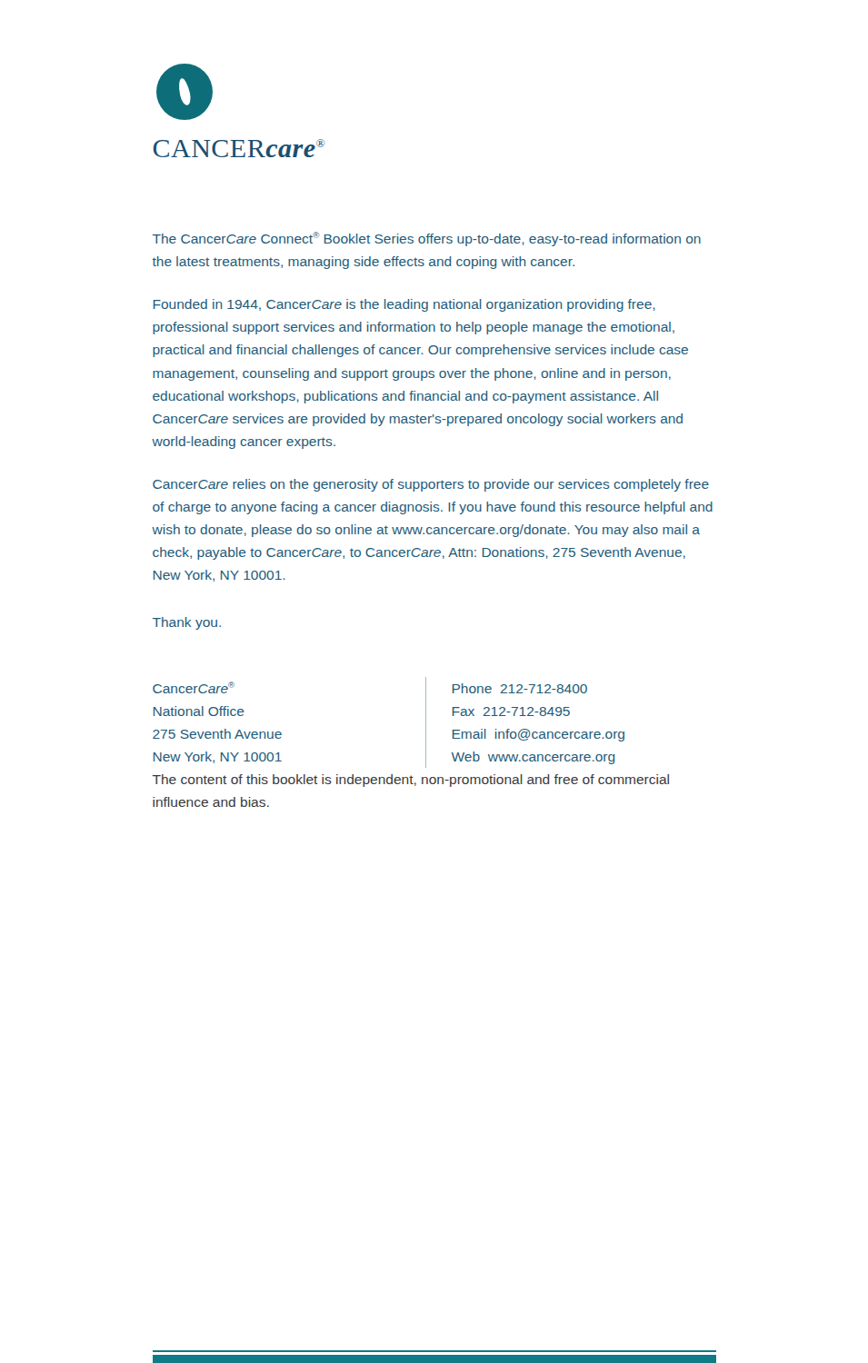CANCER care®
The CancerCare Connect® Booklet Series offers up-to-date, easy-to-read information on the latest treatments, managing side effects and coping with cancer.
Founded in 1944, CancerCare is the leading national organization providing free, professional support services and information to help people manage the emotional, practical and financial challenges of cancer. Our comprehensive services include case management, counseling and support groups over the phone, online and in person, educational workshops, publications and financial and co-payment assistance. All CancerCare services are provided by master's-prepared oncology social workers and world-leading cancer experts.
CancerCare relies on the generosity of supporters to provide our services completely free of charge to anyone facing a cancer diagnosis. If you have found this resource helpful and wish to donate, please do so online at www.cancercare.org/donate. You may also mail a check, payable to CancerCare, to CancerCare, Attn: Donations, 275 Seventh Avenue, New York, NY 10001.
Thank you.
CancerCare®
National Office
275 Seventh Avenue
New York, NY 10001
Phone 212-712-8400
Fax 212-712-8495
Email info@cancercare.org
Web www.cancercare.org
The content of this booklet is independent, non-promotional and free of commercial influence and bias.